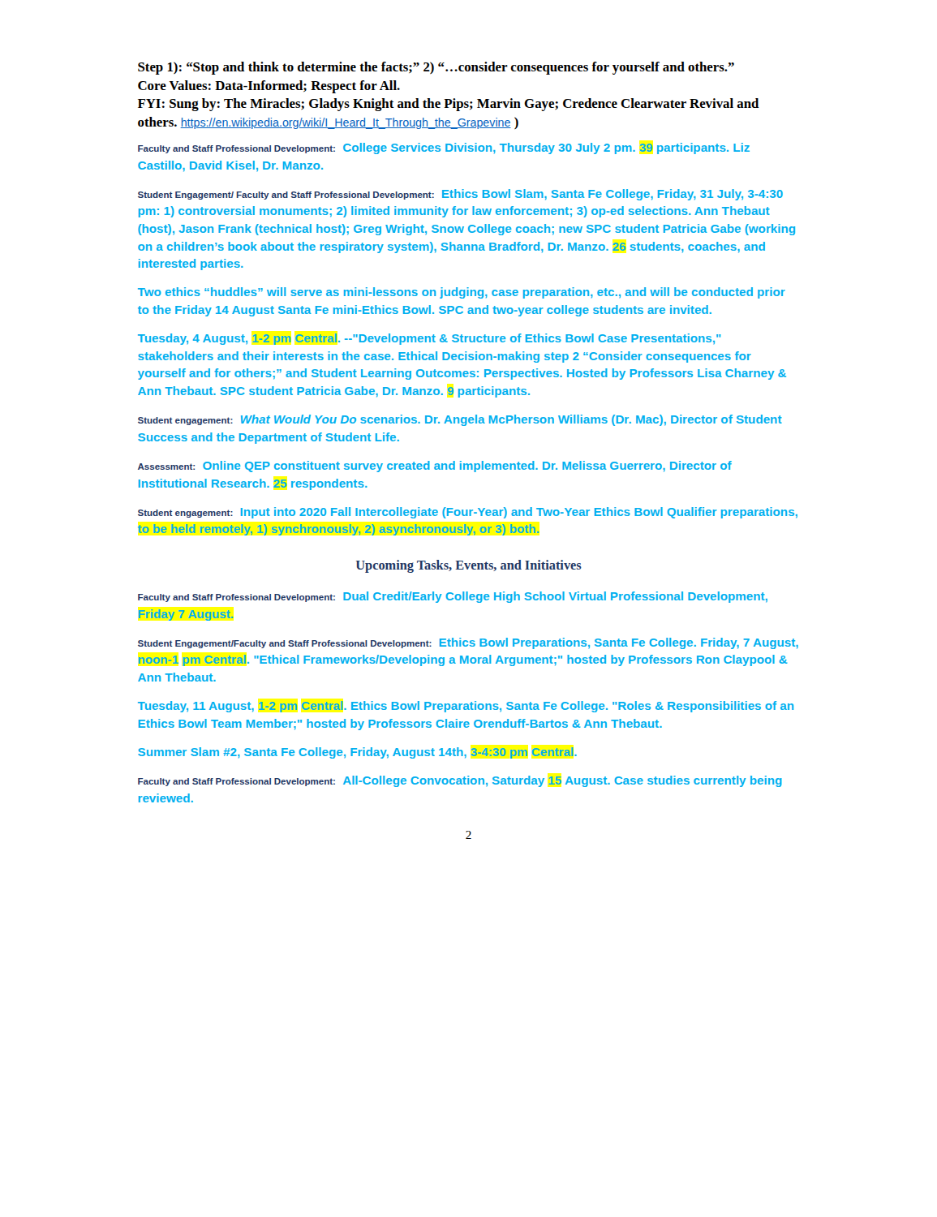Step 1): “Stop and think to determine the facts;” 2) “…consider consequences for yourself and others.”
Core Values: Data-Informed; Respect for All.
FYI: Sung by: The Miracles; Gladys Knight and the Pips; Marvin Gaye; Credence Clearwater Revival and others. https://en.wikipedia.org/wiki/I_Heard_It_Through_the_Grapevine )
Faculty and Staff Professional Development: College Services Division, Thursday 30 July 2 pm. 39 participants. Liz Castillo, David Kisel, Dr. Manzo.
Student Engagement/ Faculty and Staff Professional Development: Ethics Bowl Slam, Santa Fe College, Friday, 31 July, 3-4:30 pm: 1) controversial monuments; 2) limited immunity for law enforcement; 3) op-ed selections. Ann Thebaut (host), Jason Frank (technical host); Greg Wright, Snow College coach; new SPC student Patricia Gabe (working on a children’s book about the respiratory system), Shanna Bradford, Dr. Manzo. 26 students, coaches, and interested parties.
Two ethics “huddles” will serve as mini-lessons on judging, case preparation, etc., and will be conducted prior to the Friday 14 August Santa Fe mini-Ethics Bowl. SPC and two-year college students are invited.
Tuesday, 4 August, 1-2 pm Central. --"Development & Structure of Ethics Bowl Case Presentations," stakeholders and their interests in the case. Ethical Decision-making step 2 “Consider consequences for yourself and for others;” and Student Learning Outcomes: Perspectives. Hosted by Professors Lisa Charney & Ann Thebaut. SPC student Patricia Gabe, Dr. Manzo. 9 participants.
Student engagement: What Would You Do scenarios. Dr. Angela McPherson Williams (Dr. Mac), Director of Student Success and the Department of Student Life.
Assessment: Online QEP constituent survey created and implemented. Dr. Melissa Guerrero, Director of Institutional Research. 25 respondents.
Student engagement: Input into 2020 Fall Intercollegiate (Four-Year) and Two-Year Ethics Bowl Qualifier preparations, to be held remotely, 1) synchronously, 2) asynchronously, or 3) both.
Upcoming Tasks, Events, and Initiatives
Faculty and Staff Professional Development: Dual Credit/Early College High School Virtual Professional Development, Friday 7 August.
Student Engagement/Faculty and Staff Professional Development: Ethics Bowl Preparations, Santa Fe College. Friday, 7 August, noon-1 pm Central. "Ethical Frameworks/Developing a Moral Argument;" hosted by Professors Ron Claypool & Ann Thebaut.
Tuesday, 11 August, 1-2 pm Central. Ethics Bowl Preparations, Santa Fe College. "Roles & Responsibilities of an Ethics Bowl Team Member;" hosted by Professors Claire Orenduff-Bartos & Ann Thebaut.
Summer Slam #2, Santa Fe College, Friday, August 14th, 3-4:30 pm Central.
Faculty and Staff Professional Development: All-College Convocation, Saturday 15 August. Case studies currently being reviewed.
2